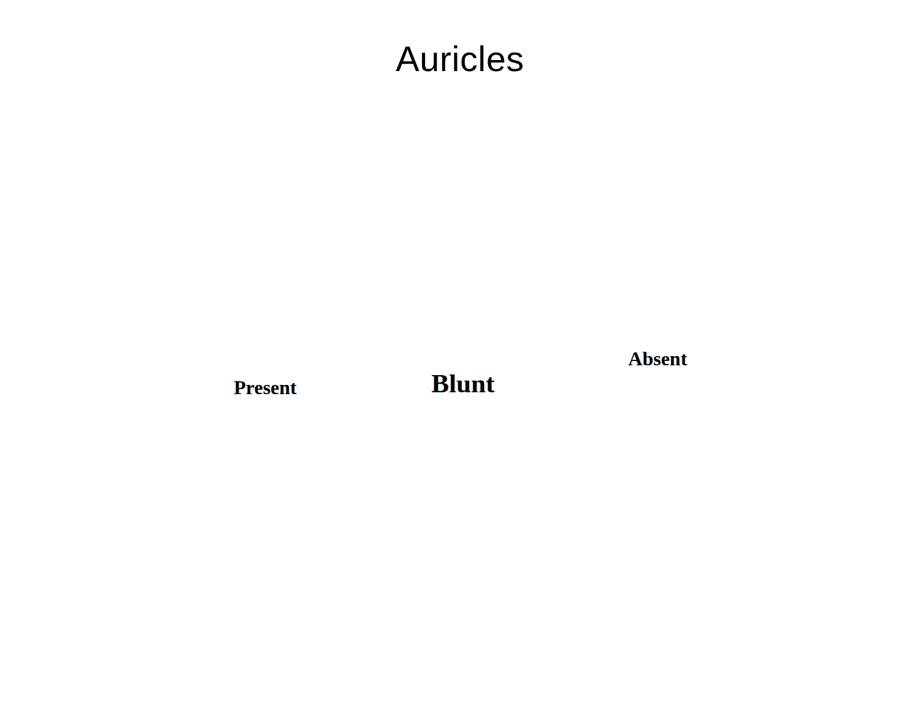Auricles
Present
Blunt
Absent